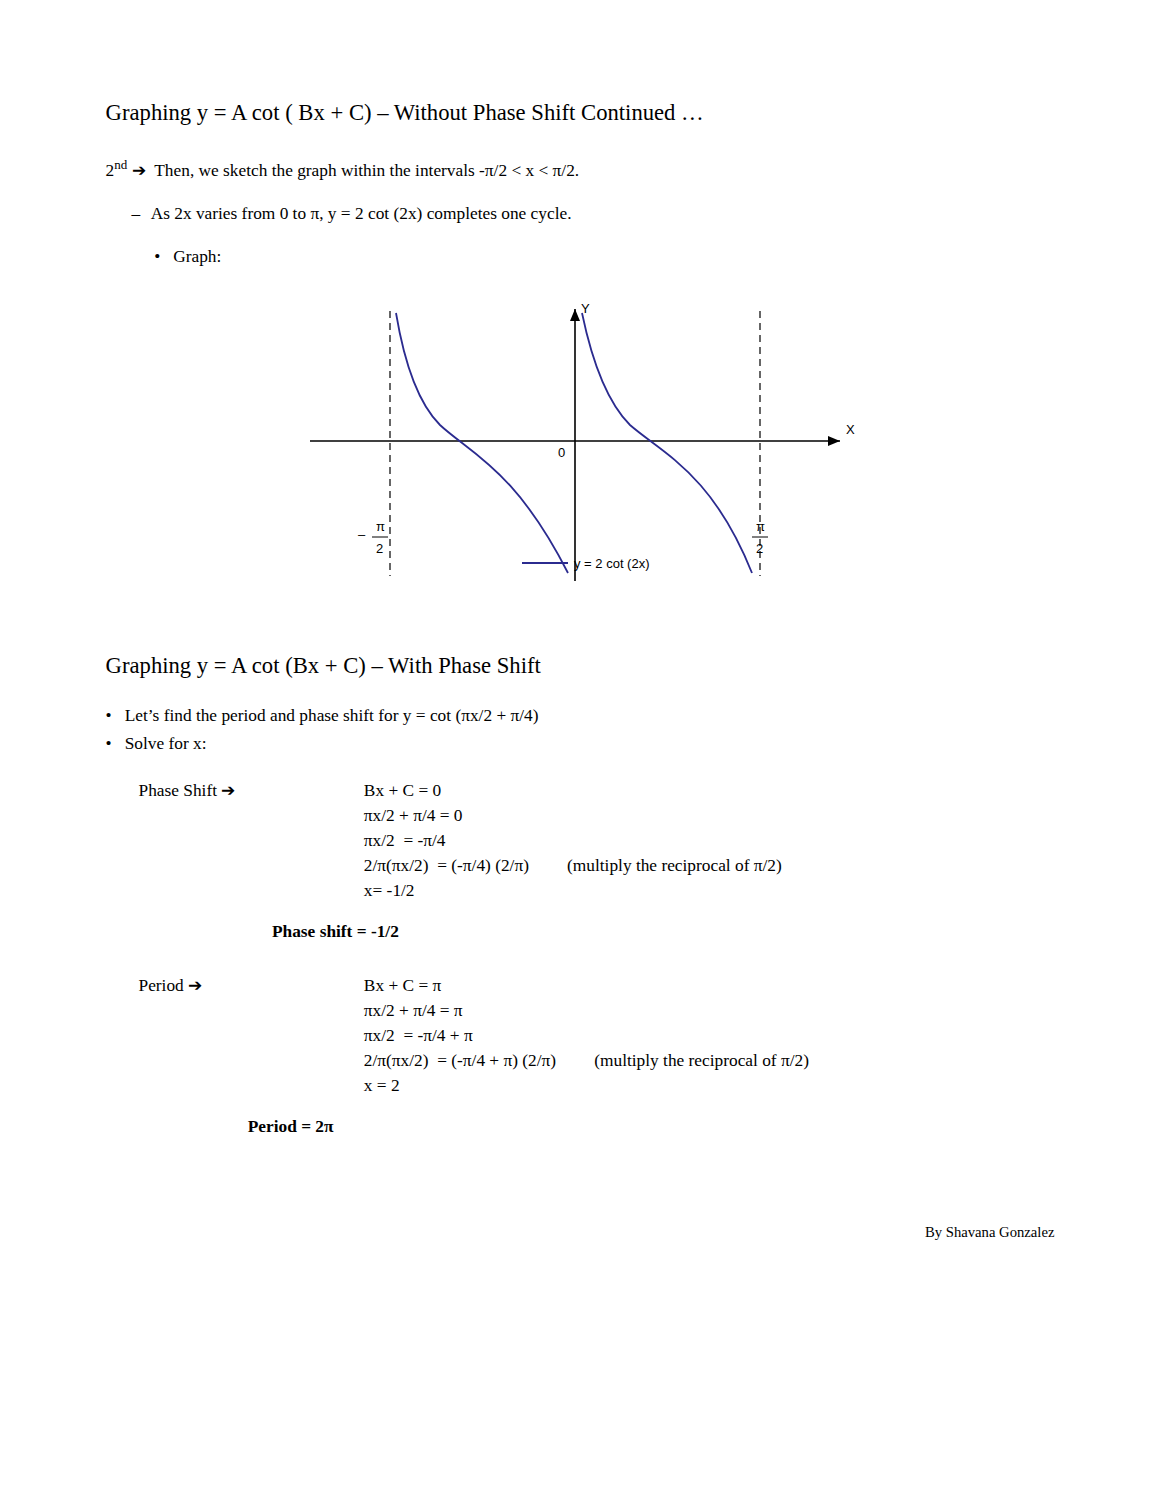Graphing y = A cot ( Bx + C) – Without Phase Shift Continued …
2nd ➔ Then, we sketch the graph within the intervals -π/2 < x < π/2.
As 2x varies from 0 to π, y = 2 cot (2x) completes one cycle.
Graph:
X Y 0 – π 2 π 2 y = 2 cot (2x)
Graphing y = A cot (Bx + C) – With Phase Shift
Let’s find the period and phase shift for y = cot (πx/2 + π/4)
Solve for x:
| Phase Shift ➔ | Bx + C = 0 πx/2 + π/4 = 0 πx/2 = -π/4 2/π(πx/2) = (-π/4) (2/π) (multiply the reciprocal of π/2) x= -1/2 |
Phase shift = -1/2
| Period ➔ | Bx + C = π πx/2 + π/4 = π πx/2 = -π/4 + π 2/π(πx/2) = (-π/4 + π) (2/π) (multiply the reciprocal of π/2) x = 2 |
Period = 2π
By Shavana Gonzalez